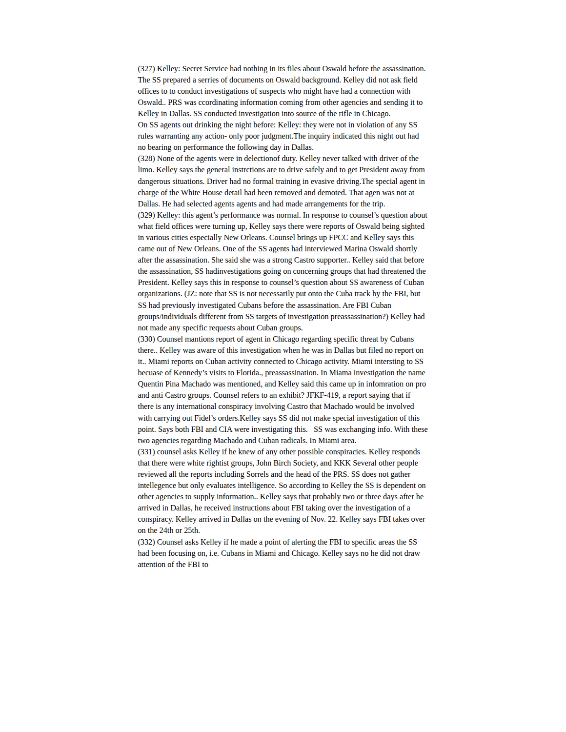(327) Kelley: Secret Service had nothing in its files about Oswald before the assassination. The SS prepared a serries of documents on Oswald background. Kelley did not ask field offices to to conduct investigations of suspects who might have had a connection with Oswald.. PRS was ccordinating information coming from other agencies and sending it to Kelley in Dallas. SS conducted investigation into source of the rifle in Chicago.
On SS agents out drinking the night before: Kelley: they were not in violation of any SS rules warranting any action- only poor judgment.The inquiry indicated this night out had no bearing on performance the following day in Dallas.
(328) None of the agents were in delectionof duty. Kelley never talked with driver of the limo. Kelley says the general instrctions are to drive safely and to get President away from dangerous situations. Driver had no formal training in evasive driving.The special agent in charge of the White House detail had been removed and demoted. That agen was not at Dallas. He had selected agents agents and had made arrangements for the trip.
(329) Kelley: this agent’s performance was normal. In response to counsel’s question about what field offices were turning up, Kelley says there were reports of Oswald being sighted in various cities especially New Orleans. Counsel brings up FPCC and Kelley says this came out of New Orleans. One of the SS agents had interviewed Marina Oswald shortly after the assassination. She said she was a strong Castro supporter.. Kelley said that before the assassination, SS hadinvestigations going on concerning groups that had threatened the President. Kelley says this in response to counsel’s question about SS awareness of Cuban organizations. (JZ: note that SS is not necessarily put onto the Cuba track by the FBI, but SS had previously investigated Cubans before the assassination. Are FBI Cuban groups/individuals different from SS targets of investigation preassassination?) Kelley had not made any specific requests about Cuban groups.
(330) Counsel mantions report of agent in Chicago regarding specific threat by Cubans there.. Kelley was aware of this investigation when he was in Dallas but filed no report on it.. Miami reports on Cuban activity connected to Chicago activity. Miami intersting to SS becuase of Kennedy’s visits to Florida., preassassination. In Miama investigation the name Quentin Pina Machado was mentioned, and Kelley said this came up in infomration on pro and anti Castro groups. Counsel refers to an exhibit? JFKF-419, a report saying that if there is any international conspiracy involving Castro that Machado would be involved with carrying out Fidel’s orders.Kelley says SS did not make special investigation of this point. Says both FBI and CIA were investigating this. SS was exchanging info. With these two agencies regarding Machado and Cuban radicals. In Miami area.
(331) counsel asks Kelley if he knew of any other possible conspiracies. Kelley responds that there were white rightist groups, John Birch Society, and KKK Several other people reviewed all the reports including Sorrels and the head of the PRS. SS does not gather intellegence but only evaluates intelligence. So according to Kelley the SS is dependent on other agencies to supply information.. Kelley says that probably two or three days after he arrived in Dallas, he received instructions about FBI taking over the investigation of a conspiracy. Kelley arrived in Dallas on the evening of Nov. 22. Kelley says FBI takes over on the 24th or 25th.
(332) Counsel asks Kelley if he made a point of alerting the FBI to specific areas the SS had been focusing on, i.e. Cubans in Miami and Chicago. Kelley says no he did not draw attention of the FBI to